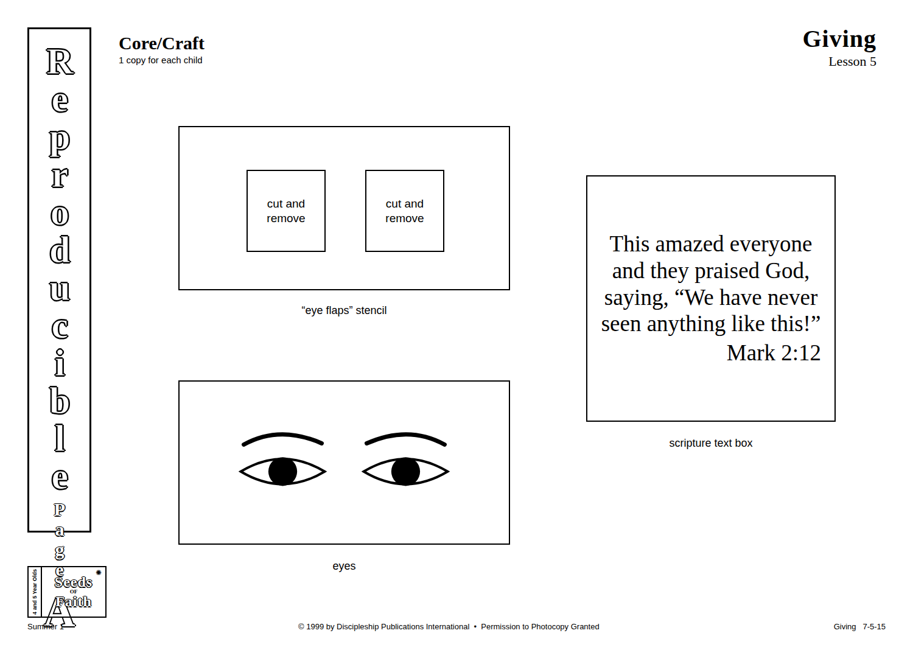Reproducible
Page
A
Core/Craft
1 copy for each child
Giving
Lesson 5
cut and
remove
cut and
remove
“eye flaps” stencil
eyes
This amazed everyone and they praised God, saying, “We have never seen anything like this!” Mark 2:12
scripture text box
4 and 5 Year Olds
✺
Seeds
OF
Faith
Summer 1
© 1999 by Discipleship Publications International • Permission to Photocopy Granted
Giving 7-5-15